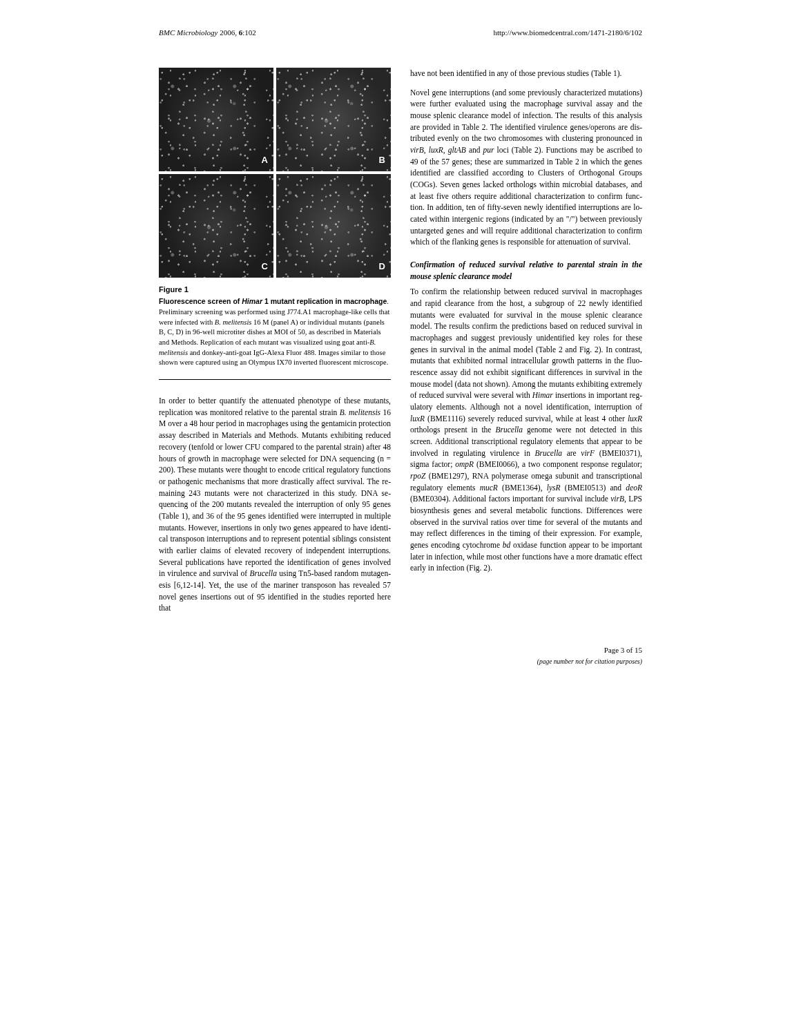BMC Microbiology 2006, 6:102
http://www.biomedcentral.com/1471-2180/6/102
A
B
C
D
Figure 1 Fluorescence screen of Himar 1 mutant replication in macrophage. Preliminary screening was performed using J774.A1 macrophage-like cells that were infected with B. melitensis 16 M (panel A) or individual mutants (panels B, C, D) in 96-well microtiter dishes at MOI of 50, as described in Materials and Methods. Replication of each mutant was visualized using goat anti-B. melitensis and donkey-anti-goat IgG-Alexa Fluor 488. Images similar to those shown were captured using an Olympus IX70 inverted fluorescent microscope.
In order to better quantify the attenuated phenotype of these mutants, replication was monitored relative to the parental strain B. melitensis 16 M over a 48 hour period in macrophages using the gentamicin protection assay described in Materials and Methods. Mutants exhibiting reduced recovery (tenfold or lower CFU compared to the parental strain) after 48 hours of growth in macrophage were selected for DNA sequencing (n = 200). These mutants were thought to encode critical regulatory functions or pathogenic mechanisms that more drastically affect survival. The remaining 243 mutants were not characterized in this study. DNA sequencing of the 200 mutants revealed the interruption of only 95 genes (Table 1), and 36 of the 95 genes identified were interrupted in multiple mutants. However, insertions in only two genes appeared to have identical transposon interruptions and to represent potential siblings consistent with earlier claims of elevated recovery of independent interruptions. Several publications have reported the identification of genes involved in virulence and survival of Brucella using Tn5-based random mutagenesis [6,12-14]. Yet, the use of the mariner transposon has revealed 57 novel genes insertions out of 95 identified in the studies reported here that
have not been identified in any of those previous studies (Table 1).
Novel gene interruptions (and some previously characterized mutations) were further evaluated using the macrophage survival assay and the mouse splenic clearance model of infection. The results of this analysis are provided in Table 2. The identified virulence genes/operons are distributed evenly on the two chromosomes with clustering pronounced in virB, luxR, gltAB and pur loci (Table 2). Functions may be ascribed to 49 of the 57 genes; these are summarized in Table 2 in which the genes identified are classified according to Clusters of Orthogonal Groups (COGs). Seven genes lacked orthologs within microbial databases, and at least five others require additional characterization to confirm function. In addition, ten of fifty-seven newly identified interruptions are located within intergenic regions (indicated by an "/") between previously untargeted genes and will require additional characterization to confirm which of the flanking genes is responsible for attenuation of survival.
Confirmation of reduced survival relative to parental strain in the mouse splenic clearance model
To confirm the relationship between reduced survival in macrophages and rapid clearance from the host, a subgroup of 22 newly identified mutants were evaluated for survival in the mouse splenic clearance model. The results confirm the predictions based on reduced survival in macrophages and suggest previously unidentified key roles for these genes in survival in the animal model (Table 2 and Fig. 2). In contrast, mutants that exhibited normal intracellular growth patterns in the fluorescence assay did not exhibit significant differences in survival in the mouse model (data not shown). Among the mutants exhibiting extremely of reduced survival were several with Himar insertions in important regulatory elements. Although not a novel identification, interruption of luxR (BME1116) severely reduced survival, while at least 4 other luxR orthologs present in the Brucella genome were not detected in this screen. Additional transcriptional regulatory elements that appear to be involved in regulating virulence in Brucella are virF (BMEI0371), sigma factor; ompR (BMEI0066), a two component response regulator; rpoZ (BME1297), RNA polymerase omega subunit and transcriptional regulatory elements mucR (BME1364), lysR (BMEI0513) and deoR (BME0304). Additional factors important for survival include virB, LPS biosynthesis genes and several metabolic functions. Differences were observed in the survival ratios over time for several of the mutants and may reflect differences in the timing of their expression. For example, genes encoding cytochrome bd oxidase function appear to be important later in infection, while most other functions have a more dramatic effect early in infection (Fig. 2).
Page 3 of 15
(page number not for citation purposes)